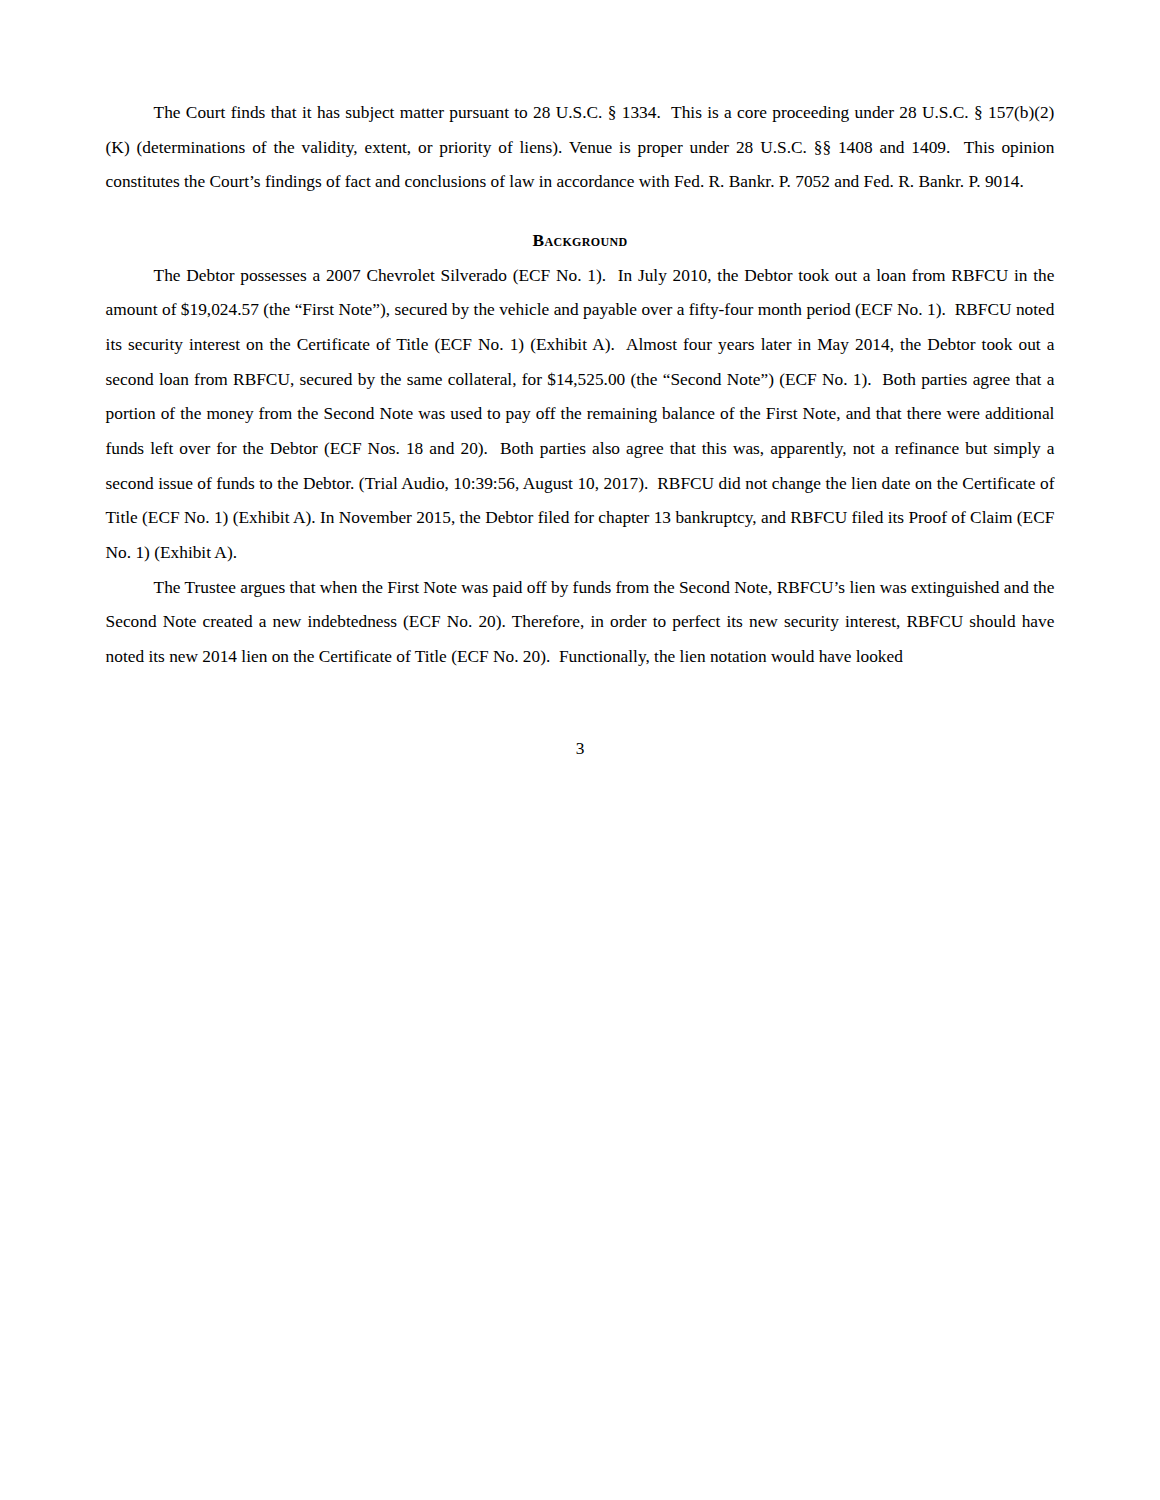The Court finds that it has subject matter pursuant to 28 U.S.C. § 1334. This is a core proceeding under 28 U.S.C. § 157(b)(2)(K) (determinations of the validity, extent, or priority of liens). Venue is proper under 28 U.S.C. §§ 1408 and 1409. This opinion constitutes the Court’s findings of fact and conclusions of law in accordance with Fed. R. Bankr. P. 7052 and Fed. R. Bankr. P. 9014.
Background
The Debtor possesses a 2007 Chevrolet Silverado (ECF No. 1). In July 2010, the Debtor took out a loan from RBFCU in the amount of $19,024.57 (the “First Note”), secured by the vehicle and payable over a fifty-four month period (ECF No. 1). RBFCU noted its security interest on the Certificate of Title (ECF No. 1) (Exhibit A). Almost four years later in May 2014, the Debtor took out a second loan from RBFCU, secured by the same collateral, for $14,525.00 (the “Second Note”) (ECF No. 1). Both parties agree that a portion of the money from the Second Note was used to pay off the remaining balance of the First Note, and that there were additional funds left over for the Debtor (ECF Nos. 18 and 20). Both parties also agree that this was, apparently, not a refinance but simply a second issue of funds to the Debtor. (Trial Audio, 10:39:56, August 10, 2017). RBFCU did not change the lien date on the Certificate of Title (ECF No. 1) (Exhibit A). In November 2015, the Debtor filed for chapter 13 bankruptcy, and RBFCU filed its Proof of Claim (ECF No. 1) (Exhibit A).
The Trustee argues that when the First Note was paid off by funds from the Second Note, RBFCU’s lien was extinguished and the Second Note created a new indebtedness (ECF No. 20). Therefore, in order to perfect its new security interest, RBFCU should have noted its new 2014 lien on the Certificate of Title (ECF No. 20). Functionally, the lien notation would have looked
3